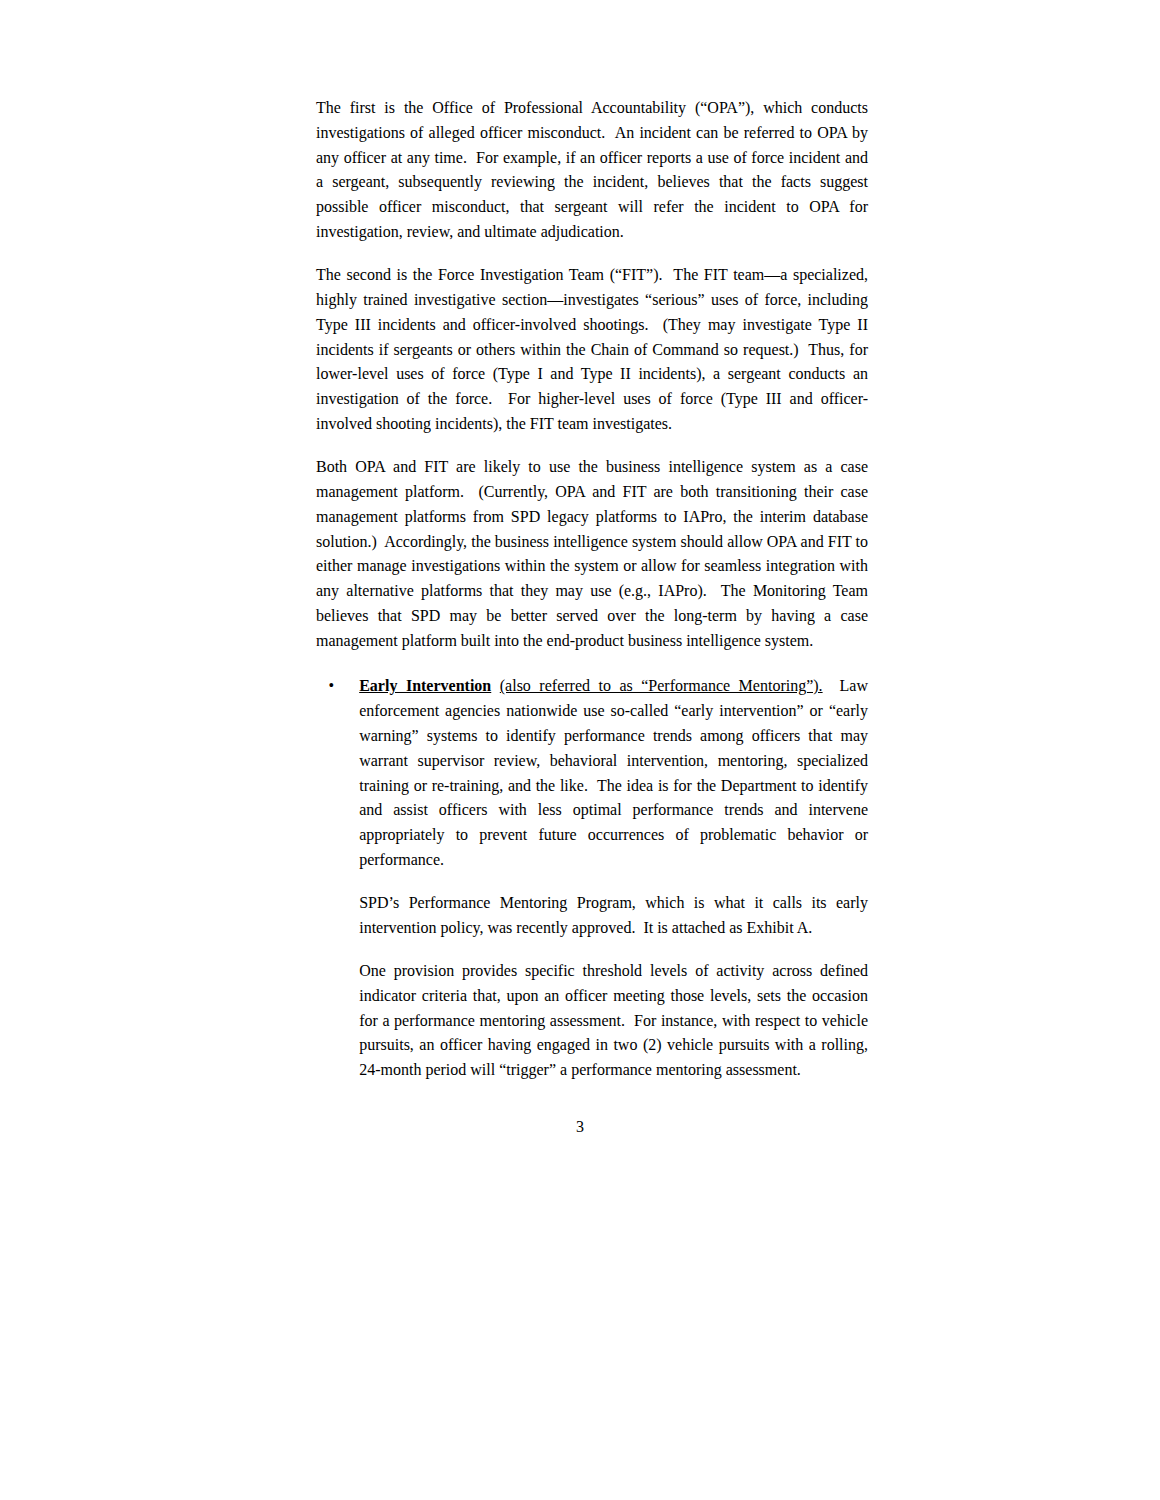The first is the Office of Professional Accountability (“OPA”), which conducts investigations of alleged officer misconduct. An incident can be referred to OPA by any officer at any time. For example, if an officer reports a use of force incident and a sergeant, subsequently reviewing the incident, believes that the facts suggest possible officer misconduct, that sergeant will refer the incident to OPA for investigation, review, and ultimate adjudication.
The second is the Force Investigation Team (“FIT”). The FIT team—a specialized, highly trained investigative section—investigates “serious” uses of force, including Type III incidents and officer-involved shootings. (They may investigate Type II incidents if sergeants or others within the Chain of Command so request.) Thus, for lower-level uses of force (Type I and Type II incidents), a sergeant conducts an investigation of the force. For higher-level uses of force (Type III and officer-involved shooting incidents), the FIT team investigates.
Both OPA and FIT are likely to use the business intelligence system as a case management platform. (Currently, OPA and FIT are both transitioning their case management platforms from SPD legacy platforms to IAPro, the interim database solution.) Accordingly, the business intelligence system should allow OPA and FIT to either manage investigations within the system or allow for seamless integration with any alternative platforms that they may use (e.g., IAPro). The Monitoring Team believes that SPD may be better served over the long-term by having a case management platform built into the end-product business intelligence system.
•
Early Intervention (also referred to as “Performance Mentoring”). Law enforcement agencies nationwide use so-called “early intervention” or “early warning” systems to identify performance trends among officers that may warrant supervisor review, behavioral intervention, mentoring, specialized training or re-training, and the like. The idea is for the Department to identify and assist officers with less optimal performance trends and intervene appropriately to prevent future occurrences of problematic behavior or performance.
SPD’s Performance Mentoring Program, which is what it calls its early intervention policy, was recently approved. It is attached as Exhibit A.
One provision provides specific threshold levels of activity across defined indicator criteria that, upon an officer meeting those levels, sets the occasion for a performance mentoring assessment. For instance, with respect to vehicle pursuits, an officer having engaged in two (2) vehicle pursuits with a rolling, 24-month period will “trigger” a performance mentoring assessment.
3